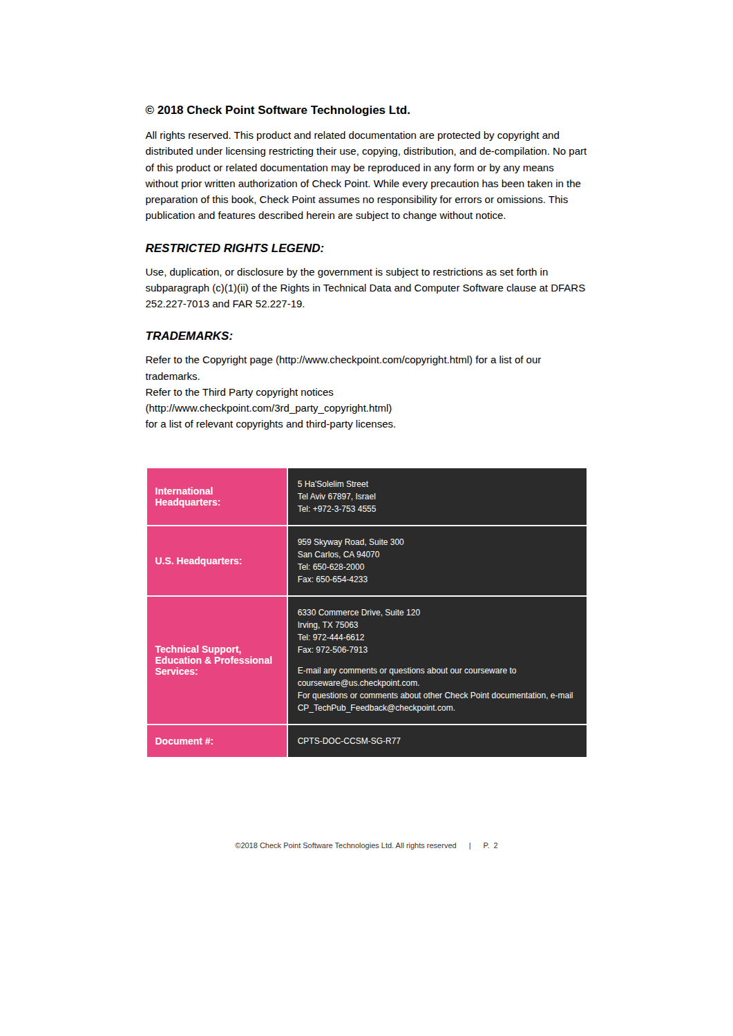© 2018 Check Point Software Technologies Ltd.
All rights reserved. This product and related documentation are protected by copyright and distributed under licensing restricting their use, copying, distribution, and de-compilation. No part of this product or related documentation may be reproduced in any form or by any means without prior written authorization of Check Point. While every precaution has been taken in the preparation of this book, Check Point assumes no responsibility for errors or omissions. This publication and features described herein are subject to change without notice.
RESTRICTED RIGHTS LEGEND:
Use, duplication, or disclosure by the government is subject to restrictions as set forth in subparagraph (c)(1)(ii) of the Rights in Technical Data and Computer Software clause at DFARS 252.227-7013 and FAR 52.227-19.
TRADEMARKS:
Refer to the Copyright page (http://www.checkpoint.com/copyright.html) for a list of our trademarks.
Refer to the Third Party copyright notices
(http://www.checkpoint.com/3rd_party_copyright.html)
for a list of relevant copyrights and third-party licenses.
| International Headquarters: | 5 Ha'Solelim Street Tel Aviv 67897, Israel Tel: +972-3-753 4555 |
| U.S. Headquarters: | 959 Skyway Road, Suite 300 San Carlos, CA 94070 Tel: 650-628-2000 Fax: 650-654-4233 |
| Technical Support, Education & Professional Services: | 6330 Commerce Drive, Suite 120 Irving, TX 75063 Tel: 972-444-6612 Fax: 972-506-7913 E-mail any comments or questions about our courseware to courseware@us.checkpoint.com. For questions or comments about other Check Point documentation, e-mail CP_TechPub_Feedback@checkpoint.com. |
| Document #: | CPTS-DOC-CCSM-SG-R77 |
©2018 Check Point Software Technologies Ltd. All rights reserved|P. 2